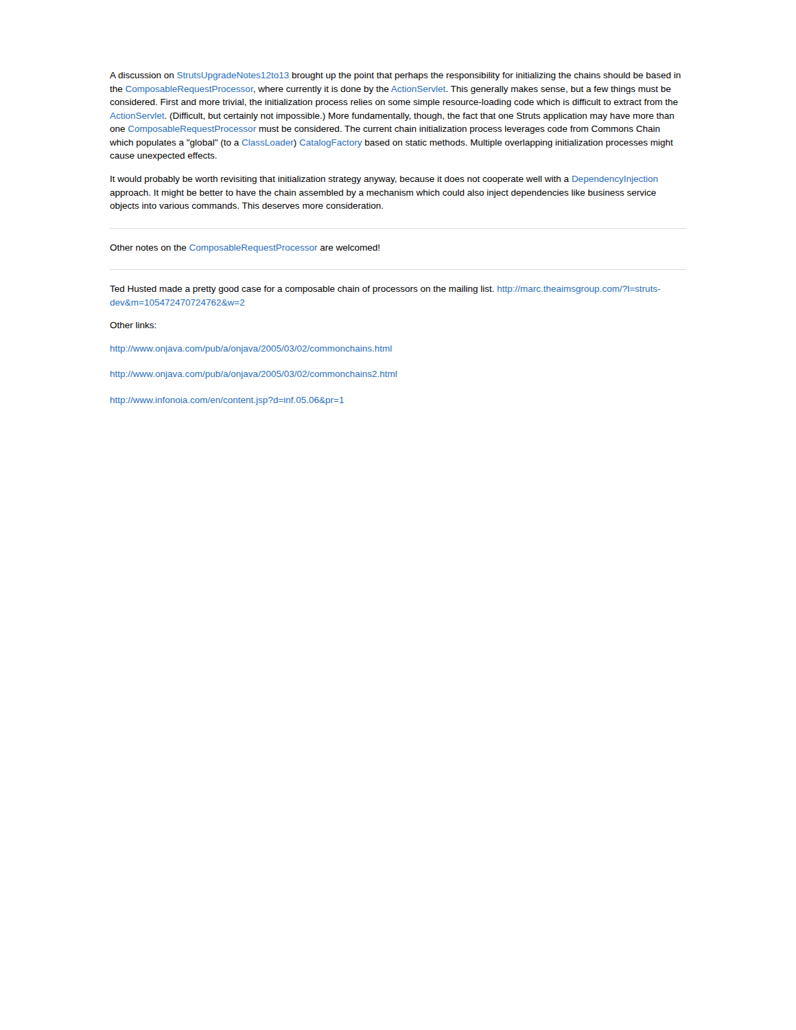A discussion on StrutsUpgradeNotes12to13 brought up the point that perhaps the responsibility for initializing the chains should be based in the ComposableRequestProcessor, where currently it is done by the ActionServlet. This generally makes sense, but a few things must be considered. First and more trivial, the initialization process relies on some simple resource-loading code which is difficult to extract from the ActionServlet. (Difficult, but certainly not impossible.) More fundamentally, though, the fact that one Struts application may have more than one ComposableRequestProcessor must be considered. The current chain initialization process leverages code from Commons Chain which populates a "global" (to a ClassLoader) CatalogFactory based on static methods. Multiple overlapping initialization processes might cause unexpected effects.
It would probably be worth revisiting that initialization strategy anyway, because it does not cooperate well with a DependencyInjection approach. It might be better to have the chain assembled by a mechanism which could also inject dependencies like business service objects into various commands. This deserves more consideration.
Other notes on the ComposableRequestProcessor are welcomed!
Ted Husted made a pretty good case for a composable chain of processors on the mailing list. http://marc.theaimsgroup.com/?l=struts-dev&m=105472470724762&w=2
Other links:
http://www.onjava.com/pub/a/onjava/2005/03/02/commonchains.html
http://www.onjava.com/pub/a/onjava/2005/03/02/commonchains2.html
http://www.infonoia.com/en/content.jsp?d=inf.05.06&pr=1